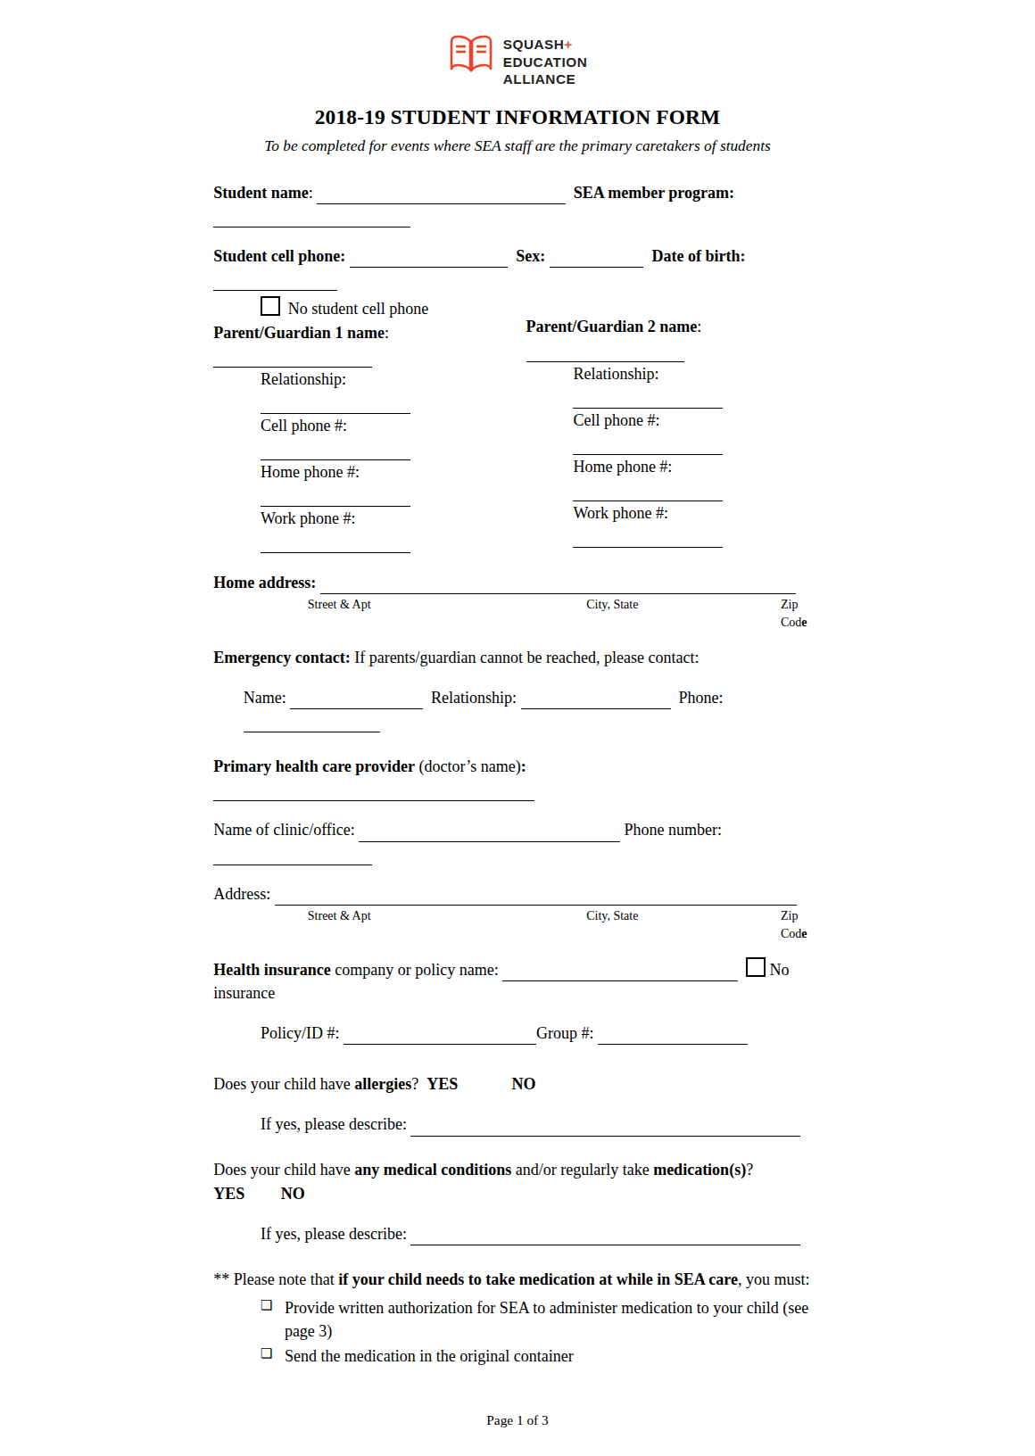SQUASH+
EDUCATION
ALLIANCE
2018-19 STUDENT INFORMATION FORM
To be completed for events where SEA staff are the primary caretakers of students
Student name: SEA member program:
Student cell phone: Sex: Date of birth:
No student cell phone
Parent/Guardian 1 name:
Relationship:
Cell phone #:
Home phone #:
Work phone #:
Parent/Guardian 2 name:
Relationship:
Cell phone #:
Home phone #:
Work phone #:
Home address:
Street & Apt City, State Zip Code
Emergency contact: If parents/guardian cannot be reached, please contact:
Name: Relationship: Phone:
Primary health care provider (doctor’s name):
Name of clinic/office: Phone number:
Address:
Street & Apt City, State Zip Code
Health insurance company or policy name: No insurance
Policy/ID #: Group #:
Does your child have allergies? YES NO
If yes, please describe:
Does your child have any medical conditions and/or regularly take medication(s)? YES NO
If yes, please describe:
** Please note that if your child needs to take medication at while in SEA care, you must:
Provide written authorization for SEA to administer medication to your child (see page 3)
Send the medication in the original container
Page 1 of 3